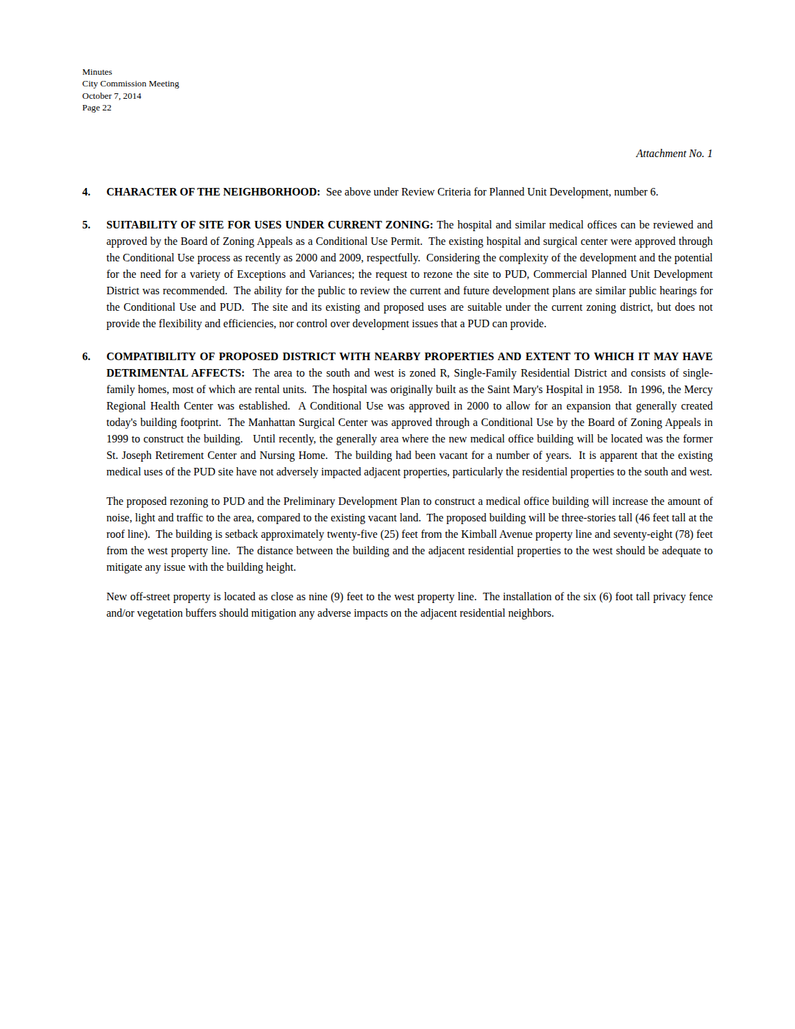Minutes
City Commission Meeting
October 7, 2014
Page 22
Attachment No. 1
4. Character of the Neighborhood: See above under Review Criteria for Planned Unit Development, number 6.
5. Suitability of Site for Uses Under Current Zoning: The hospital and similar medical offices can be reviewed and approved by the Board of Zoning Appeals as a Conditional Use Permit. The existing hospital and surgical center were approved through the Conditional Use process as recently as 2000 and 2009, respectfully. Considering the complexity of the development and the potential for the need for a variety of Exceptions and Variances; the request to rezone the site to PUD, Commercial Planned Unit Development District was recommended. The ability for the public to review the current and future development plans are similar public hearings for the Conditional Use and PUD. The site and its existing and proposed uses are suitable under the current zoning district, but does not provide the flexibility and efficiencies, nor control over development issues that a PUD can provide.
6. Compatibility of Proposed District with Nearby Properties and Extent to Which It May Have Detrimental Affects: The area to the south and west is zoned R, Single-Family Residential District and consists of single-family homes, most of which are rental units. The hospital was originally built as the Saint Mary's Hospital in 1958. In 1996, the Mercy Regional Health Center was established. A Conditional Use was approved in 2000 to allow for an expansion that generally created today's building footprint. The Manhattan Surgical Center was approved through a Conditional Use by the Board of Zoning Appeals in 1999 to construct the building. Until recently, the generally area where the new medical office building will be located was the former St. Joseph Retirement Center and Nursing Home. The building had been vacant for a number of years. It is apparent that the existing medical uses of the PUD site have not adversely impacted adjacent properties, particularly the residential properties to the south and west.
The proposed rezoning to PUD and the Preliminary Development Plan to construct a medical office building will increase the amount of noise, light and traffic to the area, compared to the existing vacant land. The proposed building will be three-stories tall (46 feet tall at the roof line). The building is setback approximately twenty-five (25) feet from the Kimball Avenue property line and seventy-eight (78) feet from the west property line. The distance between the building and the adjacent residential properties to the west should be adequate to mitigate any issue with the building height.
New off-street property is located as close as nine (9) feet to the west property line. The installation of the six (6) foot tall privacy fence and/or vegetation buffers should mitigation any adverse impacts on the adjacent residential neighbors.